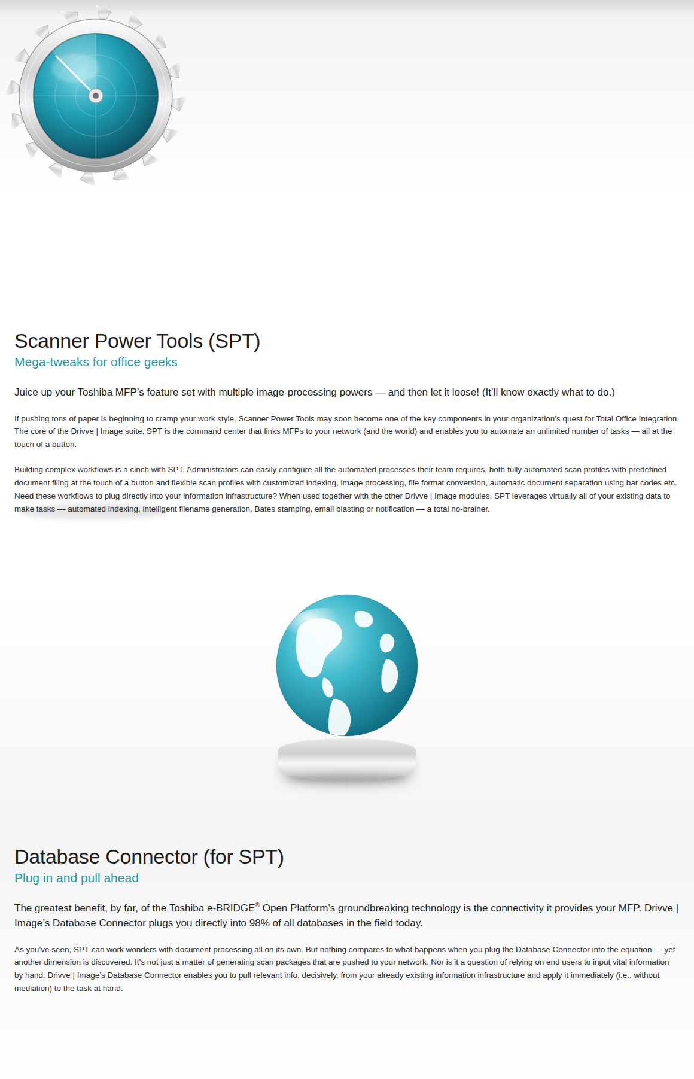Scanner Power Tools (SPT)
Mega-tweaks for office geeks
Juice up your Toshiba MFP’s feature set with multiple image-processing powers — and then let it loose! (It’ll know exactly what to do.)
If pushing tons of paper is beginning to cramp your work style, Scanner Power Tools may soon become one of the key components in your organization’s quest for Total Office Integration. The core of the Drivve | Image suite, SPT is the command center that links MFPs to your network (and the world) and enables you to automate an unlimited number of tasks — all at the touch of a button.
Building complex workflows is a cinch with SPT. Administrators can easily configure all the automated processes their team requires, both fully automated scan profiles with predefined document filing at the touch of a button and flexible scan profiles with customized indexing, image processing, file format conversion, automatic document separation using bar codes etc. Need these workflows to plug directly into your information infrastructure? When used together with the other Drivve | Image modules, SPT leverages virtually all of your existing data to make tasks — automated indexing, intelligent filename generation, Bates stamping, email blasting or notification — a total no-brainer.
Database Connector (for SPT)
Plug in and pull ahead
The greatest benefit, by far, of the Toshiba e-BRIDGE® Open Platform’s groundbreaking technology is the connectivity it provides your MFP. Drivve | Image’s Database Connector plugs you directly into 98% of all databases in the field today.
As you’ve seen, SPT can work wonders with document processing all on its own. But nothing compares to what happens when you plug the Database Connector into the equation — yet another dimension is discovered. It’s not just a matter of generating scan packages that are pushed to your network. Nor is it a question of relying on end users to input vital information by hand. Drivve | Image’s Database Connector enables you to pull relevant info, decisively, from your already existing information infrastructure and apply it immediately (i.e., without mediation) to the task at hand.